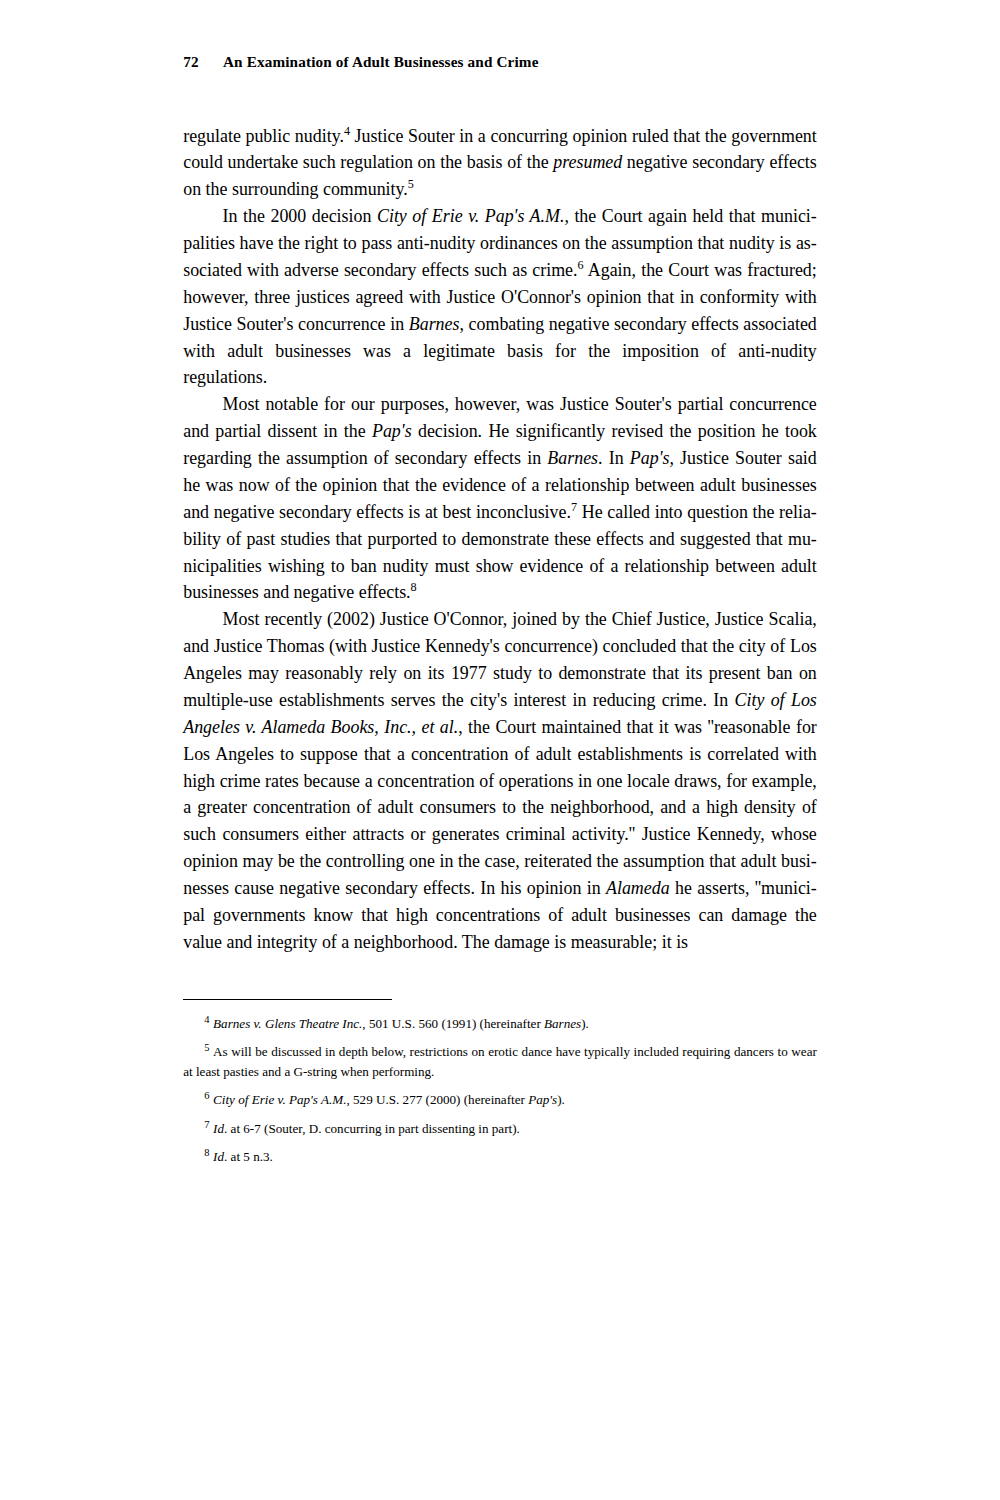72 An Examination of Adult Businesses and Crime
regulate public nudity.4 Justice Souter in a concurring opinion ruled that the government could undertake such regulation on the basis of the presumed negative secondary effects on the surrounding community.5
In the 2000 decision City of Erie v. Pap's A.M., the Court again held that municipalities have the right to pass anti-nudity ordinances on the assumption that nudity is associated with adverse secondary effects such as crime.6 Again, the Court was fractured; however, three justices agreed with Justice O'Connor's opinion that in conformity with Justice Souter's concurrence in Barnes, combating negative secondary effects associated with adult businesses was a legitimate basis for the imposition of anti-nudity regulations.
Most notable for our purposes, however, was Justice Souter's partial concurrence and partial dissent in the Pap's decision. He significantly revised the position he took regarding the assumption of secondary effects in Barnes. In Pap's, Justice Souter said he was now of the opinion that the evidence of a relationship between adult businesses and negative secondary effects is at best inconclusive.7 He called into question the reliability of past studies that purported to demonstrate these effects and suggested that municipalities wishing to ban nudity must show evidence of a relationship between adult businesses and negative effects.8
Most recently (2002) Justice O'Connor, joined by the Chief Justice, Justice Scalia, and Justice Thomas (with Justice Kennedy's concurrence) concluded that the city of Los Angeles may reasonably rely on its 1977 study to demonstrate that its present ban on multiple-use establishments serves the city's interest in reducing crime. In City of Los Angeles v. Alameda Books, Inc., et al., the Court maintained that it was ''reasonable for Los Angeles to suppose that a concentration of adult establishments is correlated with high crime rates because a concentration of operations in one locale draws, for example, a greater concentration of adult consumers to the neighborhood, and a high density of such consumers either attracts or generates criminal activity.'' Justice Kennedy, whose opinion may be the controlling one in the case, reiterated the assumption that adult businesses cause negative secondary effects. In his opinion in Alameda he asserts, ''municipal governments know that high concentrations of adult businesses can damage the value and integrity of a neighborhood. The damage is measurable; it is
4 Barnes v. Glens Theatre Inc., 501 U.S. 560 (1991) (hereinafter Barnes).
5 As will be discussed in depth below, restrictions on erotic dance have typically included requiring dancers to wear at least pasties and a G-string when performing.
6 City of Erie v. Pap's A.M., 529 U.S. 277 (2000) (hereinafter Pap's).
7 Id. at 6-7 (Souter, D. concurring in part dissenting in part).
8 Id. at 5 n.3.